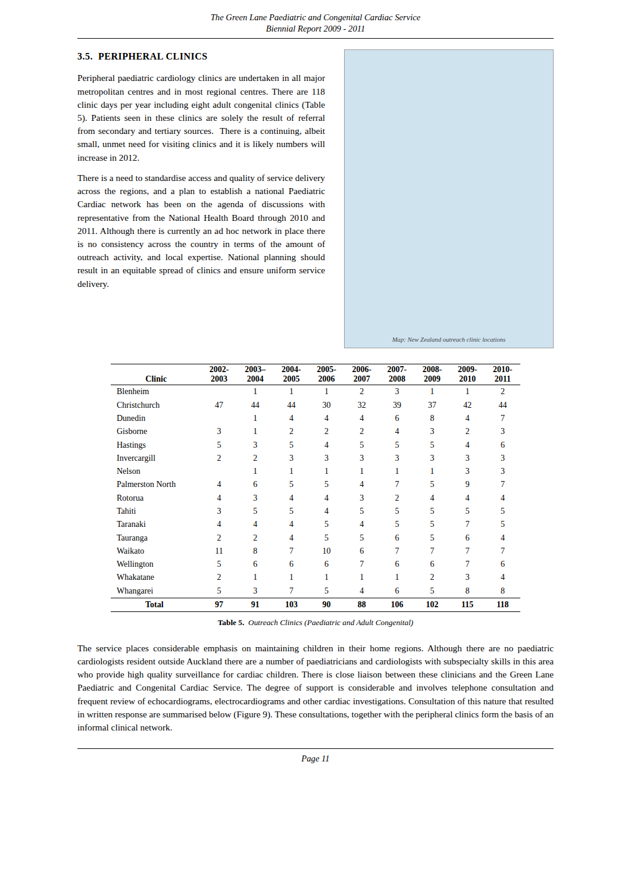The Green Lane Paediatric and Congenital Cardiac Service
Biennial Report 2009 - 2011
3.5. Peripheral Clinics
Peripheral paediatric cardiology clinics are undertaken in all major metropolitan centres and in most regional centres. There are 118 clinic days per year including eight adult congenital clinics (Table 5). Patients seen in these clinics are solely the result of referral from secondary and tertiary sources. There is a continuing, albeit small, unmet need for visiting clinics and it is likely numbers will increase in 2012.
There is a need to standardise access and quality of service delivery across the regions, and a plan to establish a national Paediatric Cardiac network has been on the agenda of discussions with representative from the National Health Board through 2010 and 2011. Although there is currently an ad hoc network in place there is no consistency across the country in terms of the amount of outreach activity, and local expertise. National planning should result in an equitable spread of clinics and ensure uniform service delivery.
Map: New Zealand outreach clinic locations
| Clinic | 2002- 2003 | 2003– 2004 | 2004- 2005 | 2005- 2006 | 2006- 2007 | 2007- 2008 | 2008- 2009 | 2009- 2010 | 2010- 2011 |
| --- | --- | --- | --- | --- | --- | --- | --- | --- | --- |
| Blenheim | | 1 | 1 | 1 | 2 | 3 | 1 | 1 | 2 |
| Christchurch | 47 | 44 | 44 | 30 | 32 | 39 | 37 | 42 | 44 |
| Dunedin | | 1 | 4 | 4 | 4 | 6 | 8 | 4 | 7 |
| Gisborne | 3 | 1 | 2 | 2 | 2 | 4 | 3 | 2 | 3 |
| Hastings | 5 | 3 | 5 | 4 | 5 | 5 | 5 | 4 | 6 |
| Invercargill | 2 | 2 | 3 | 3 | 3 | 3 | 3 | 3 | 3 |
| Nelson | | 1 | 1 | 1 | 1 | 1 | 1 | 3 | 3 |
| Palmerston North | 4 | 6 | 5 | 5 | 4 | 7 | 5 | 9 | 7 |
| Rotorua | 4 | 3 | 4 | 4 | 3 | 2 | 4 | 4 | 4 |
| Tahiti | 3 | 5 | 5 | 4 | 5 | 5 | 5 | 5 | 5 |
| Taranaki | 4 | 4 | 4 | 5 | 4 | 5 | 5 | 7 | 5 |
| Tauranga | 2 | 2 | 4 | 5 | 5 | 6 | 5 | 6 | 4 |
| Waikato | 11 | 8 | 7 | 10 | 6 | 7 | 7 | 7 | 7 |
| Wellington | 5 | 6 | 6 | 6 | 7 | 6 | 6 | 7 | 6 |
| Whakatane | 2 | 1 | 1 | 1 | 1 | 1 | 2 | 3 | 4 |
| Whangarei | 5 | 3 | 7 | 5 | 4 | 6 | 5 | 8 | 8 |
| Total | 97 | 91 | 103 | 90 | 88 | 106 | 102 | 115 | 118 |
Table 5. Outreach Clinics (Paediatric and Adult Congenital)
The service places considerable emphasis on maintaining children in their home regions. Although there are no paediatric cardiologists resident outside Auckland there are a number of paediatricians and cardiologists with subspecialty skills in this area who provide high quality surveillance for cardiac children. There is close liaison between these clinicians and the Green Lane Paediatric and Congenital Cardiac Service. The degree of support is considerable and involves telephone consultation and frequent review of echocardiograms, electrocardiograms and other cardiac investigations. Consultation of this nature that resulted in written response are summarised below (Figure 9). These consultations, together with the peripheral clinics form the basis of an informal clinical network.
Page 11